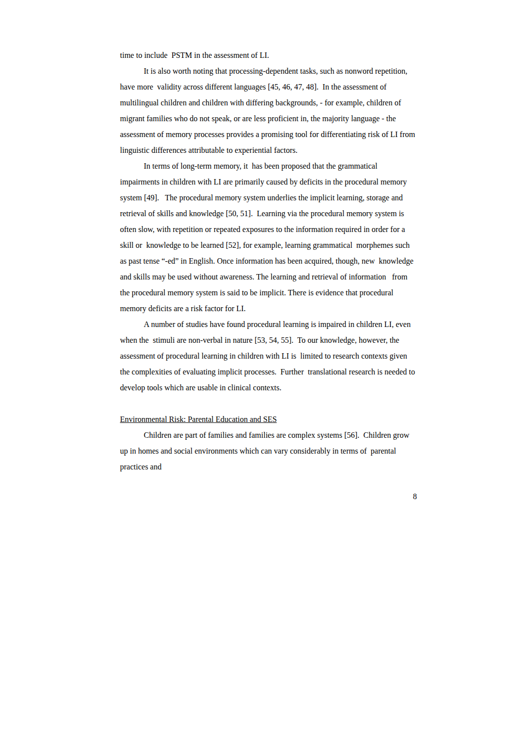time to include PSTM in the assessment of LI.
It is also worth noting that processing-dependent tasks, such as nonword repetition, have more validity across different languages [45, 46, 47, 48]. In the assessment of multilingual children and children with differing backgrounds, - for example, children of migrant families who do not speak, or are less proficient in, the majority language - the assessment of memory processes provides a promising tool for differentiating risk of LI from linguistic differences attributable to experiential factors.
In terms of long-term memory, it has been proposed that the grammatical impairments in children with LI are primarily caused by deficits in the procedural memory system [49]. The procedural memory system underlies the implicit learning, storage and retrieval of skills and knowledge [50, 51]. Learning via the procedural memory system is often slow, with repetition or repeated exposures to the information required in order for a skill or knowledge to be learned [52], for example, learning grammatical morphemes such as past tense “-ed” in English. Once information has been acquired, though, new knowledge and skills may be used without awareness. The learning and retrieval of information from the procedural memory system is said to be implicit. There is evidence that procedural memory deficits are a risk factor for LI.
A number of studies have found procedural learning is impaired in children LI, even when the stimuli are non-verbal in nature [53, 54, 55]. To our knowledge, however, the assessment of procedural learning in children with LI is limited to research contexts given the complexities of evaluating implicit processes. Further translational research is needed to develop tools which are usable in clinical contexts.
Environmental Risk: Parental Education and SES
Children are part of families and families are complex systems [56]. Children grow up in homes and social environments which can vary considerably in terms of parental practices and
8